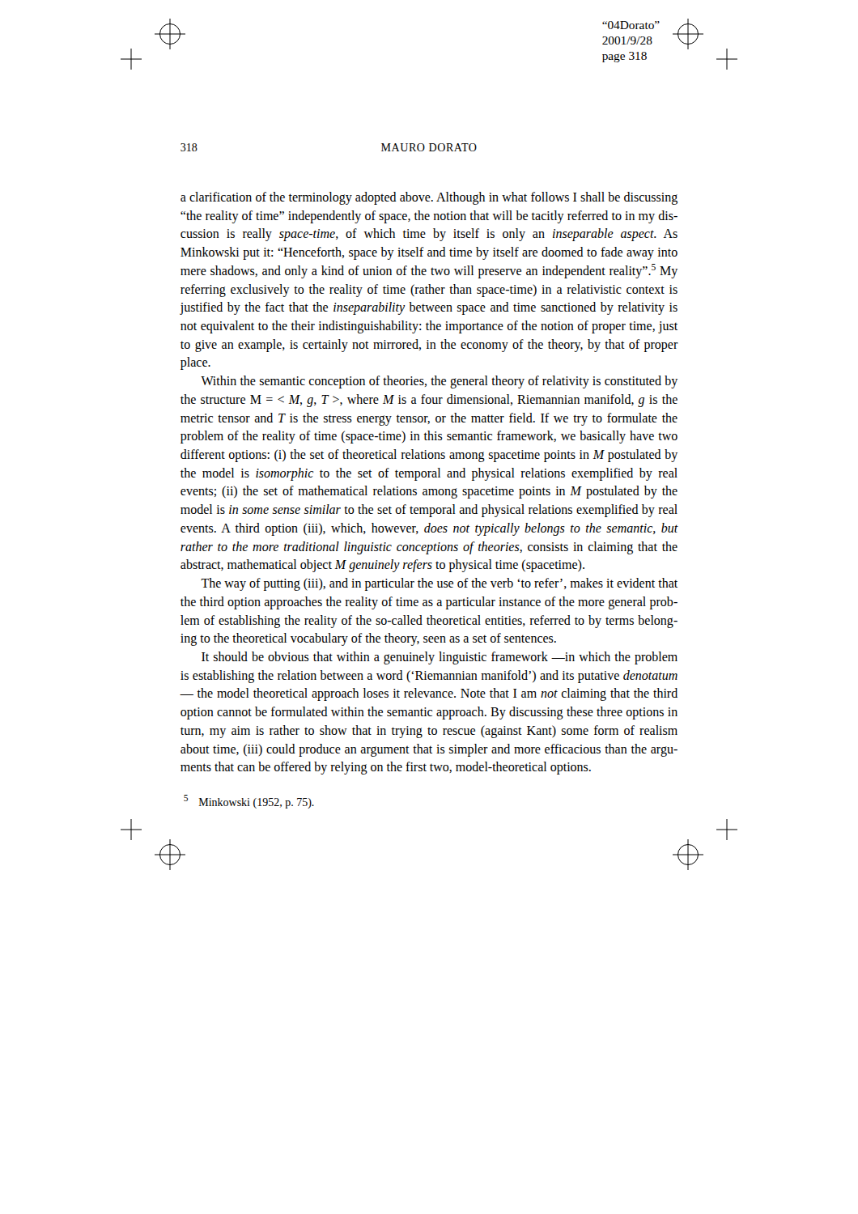“04Dorato”
2001/9/28
page 318
318 MAURO DORATO
a clarification of the terminology adopted above. Although in what follows I shall be discussing “the reality of time” independently of space, the notion that will be tacitly referred to in my discussion is really space-time, of which time by itself is only an inseparable aspect. As Minkowski put it: “Henceforth, space by itself and time by itself are doomed to fade away into mere shadows, and only a kind of union of the two will preserve an independent reality”.5 My referring exclusively to the reality of time (rather than space-time) in a relativistic context is justified by the fact that the inseparability between space and time sanctioned by relativity is not equivalent to the their indistinguishability: the importance of the notion of proper time, just to give an example, is certainly not mirrored, in the economy of the theory, by that of proper place.
Within the semantic conception of theories, the general theory of relativity is constituted by the structure M = < M, g, T >, where M is a four dimensional, Riemannian manifold, g is the metric tensor and T is the stress energy tensor, or the matter field. If we try to formulate the problem of the reality of time (space-time) in this semantic framework, we basically have two different options: (i) the set of theoretical relations among spacetime points in M postulated by the model is isomorphic to the set of temporal and physical relations exemplified by real events; (ii) the set of mathematical relations among spacetime points in M postulated by the model is in some sense similar to the set of temporal and physical relations exemplified by real events. A third option (iii), which, however, does not typically belongs to the semantic, but rather to the more traditional linguistic conceptions of theories, consists in claiming that the abstract, mathematical object M genuinely refers to physical time (spacetime).
The way of putting (iii), and in particular the use of the verb ‘to refer’, makes it evident that the third option approaches the reality of time as a particular instance of the more general problem of establishing the reality of the so-called theoretical entities, referred to by terms belonging to the theoretical vocabulary of the theory, seen as a set of sentences.
It should be obvious that within a genuinely linguistic framework —in which the problem is establishing the relation between a word (‘Riemannian manifold’) and its putative denotatum— the model theoretical approach loses it relevance. Note that I am not claiming that the third option cannot be formulated within the semantic approach. By discussing these three options in turn, my aim is rather to show that in trying to rescue (against Kant) some form of realism about time, (iii) could produce an argument that is simpler and more efficacious than the arguments that can be offered by relying on the first two, model-theoretical options.
5 Minkowski (1952, p. 75).